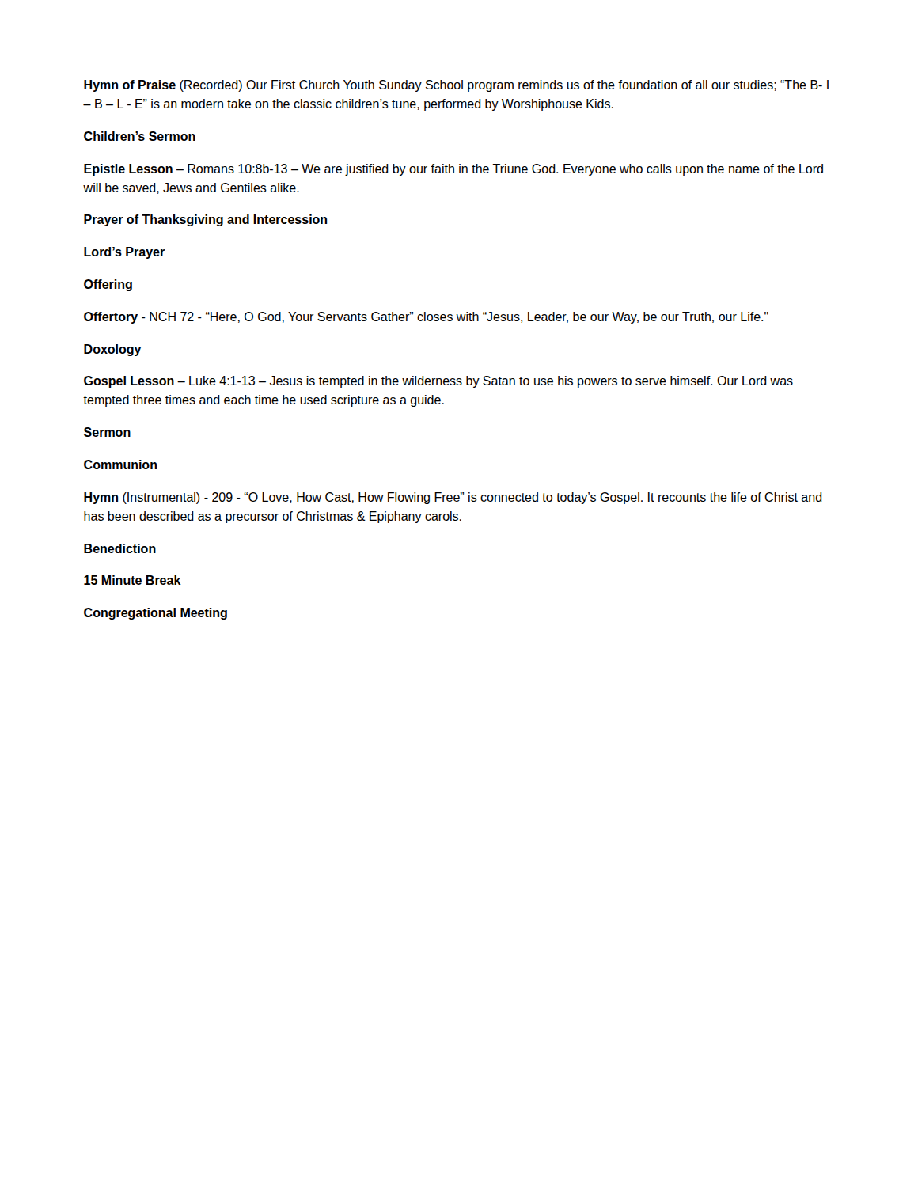Hymn of Praise (Recorded) Our First Church Youth Sunday School program reminds us of the foundation of all our studies; “The B- I – B – L - E” is an modern take on the classic children’s tune, performed by Worshiphouse Kids.
Children’s Sermon
Epistle Lesson – Romans 10:8b-13 – We are justified by our faith in the Triune God. Everyone who calls upon the name of the Lord will be saved, Jews and Gentiles alike.
Prayer of Thanksgiving and Intercession
Lord’s Prayer
Offering
Offertory - NCH 72 - “Here, O God, Your Servants Gather” closes with “Jesus, Leader, be our Way, be our Truth, our Life."
Doxology
Gospel Lesson – Luke 4:1-13 – Jesus is tempted in the wilderness by Satan to use his powers to serve himself. Our Lord was tempted three times and each time he used scripture as a guide.
Sermon
Communion
Hymn (Instrumental) - 209 - “O Love, How Cast, How Flowing Free” is connected to today’s Gospel. It recounts the life of Christ and has been described as a precursor of Christmas & Epiphany carols.
Benediction
15 Minute Break
Congregational Meeting